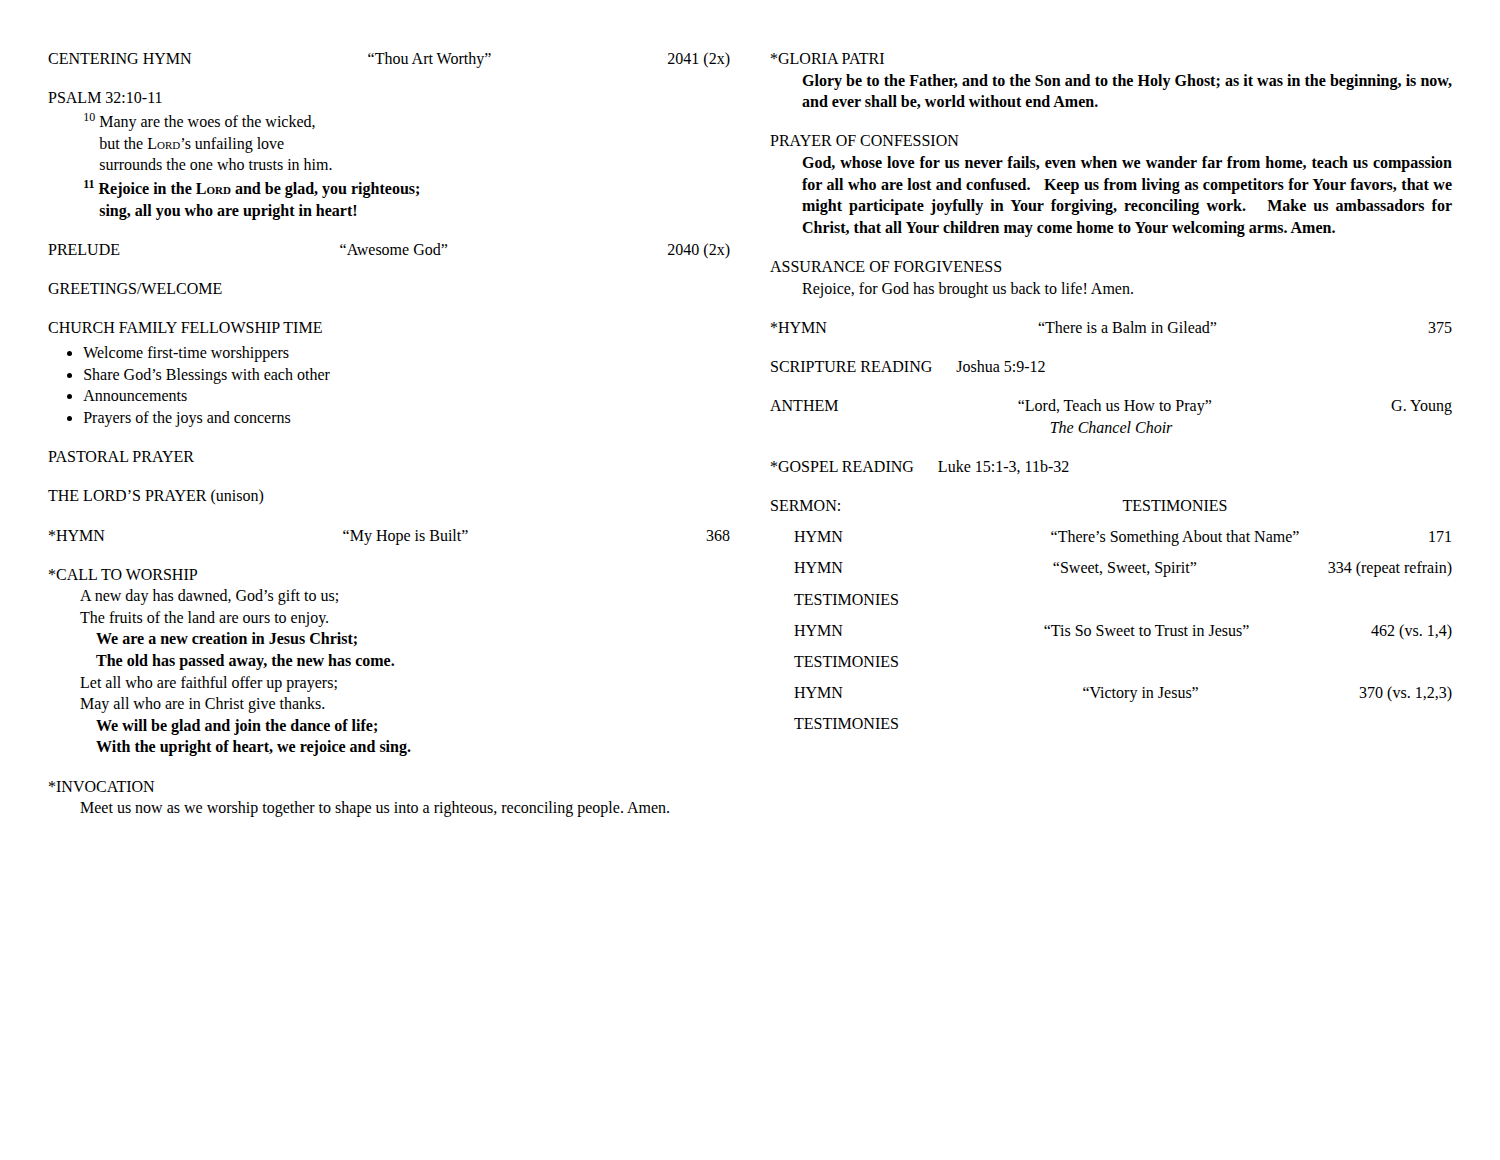CENTERING HYMN “Thou Art Worthy” 2041 (2x)
PSALM 32:10-11
10 Many are the woes of the wicked,
but the Lord’s unfailing love
surrounds the one who trusts in him.
11 Rejoice in the Lord and be glad, you righteous;
sing, all you who are upright in heart!
PRELUDE “Awesome God” 2040 (2x)
GREETINGS/WELCOME
CHURCH FAMILY FELLOWSHIP TIME
Welcome first-time worshippers
Share God’s Blessings with each other
Announcements
Prayers of the joys and concerns
PASTORAL PRAYER
THE LORD’S PRAYER (unison)
*HYMN “My Hope is Built” 368
*CALL TO WORSHIP
A new day has dawned, God’s gift to us;
The fruits of the land are ours to enjoy.
We are a new creation in Jesus Christ;
The old has passed away, the new has come.
Let all who are faithful offer up prayers;
May all who are in Christ give thanks.
We will be glad and join the dance of life;
With the upright of heart, we rejoice and sing.
*INVOCATION
Meet us now as we worship together to shape us into a righteous, reconciling people. Amen.
*GLORIA PATRI
Glory be to the Father, and to the Son and to the Holy Ghost; as it was in the beginning, is now, and ever shall be, world without end Amen.
PRAYER OF CONFESSION
God, whose love for us never fails, even when we wander far from home, teach us compassion for all who are lost and confused. Keep us from living as competitors for Your favors, that we might participate joyfully in Your forgiving, reconciling work. Make us ambassadors for Christ, that all Your children may come home to Your welcoming arms. Amen.
ASSURANCE OF FORGIVENESS
Rejoice, for God has brought us back to life! Amen.
*HYMN “There is a Balm in Gilead” 375
SCRIPTURE READING Joshua 5:9-12
ANTHEM “Lord, Teach us How to Pray” G. Young
The Chancel Choir
*GOSPEL READING Luke 15:1-3, 11b-32
SERMON: TESTIMONIES
HYMN “There’s Something About that Name” 171
HYMN “Sweet, Sweet, Spirit” 334 (repeat refrain)
TESTIMONIES
HYMN “Tis So Sweet to Trust in Jesus” 462 (vs. 1,4)
TESTIMONIES
HYMN “Victory in Jesus” 370 (vs. 1,2,3)
TESTIMONIES